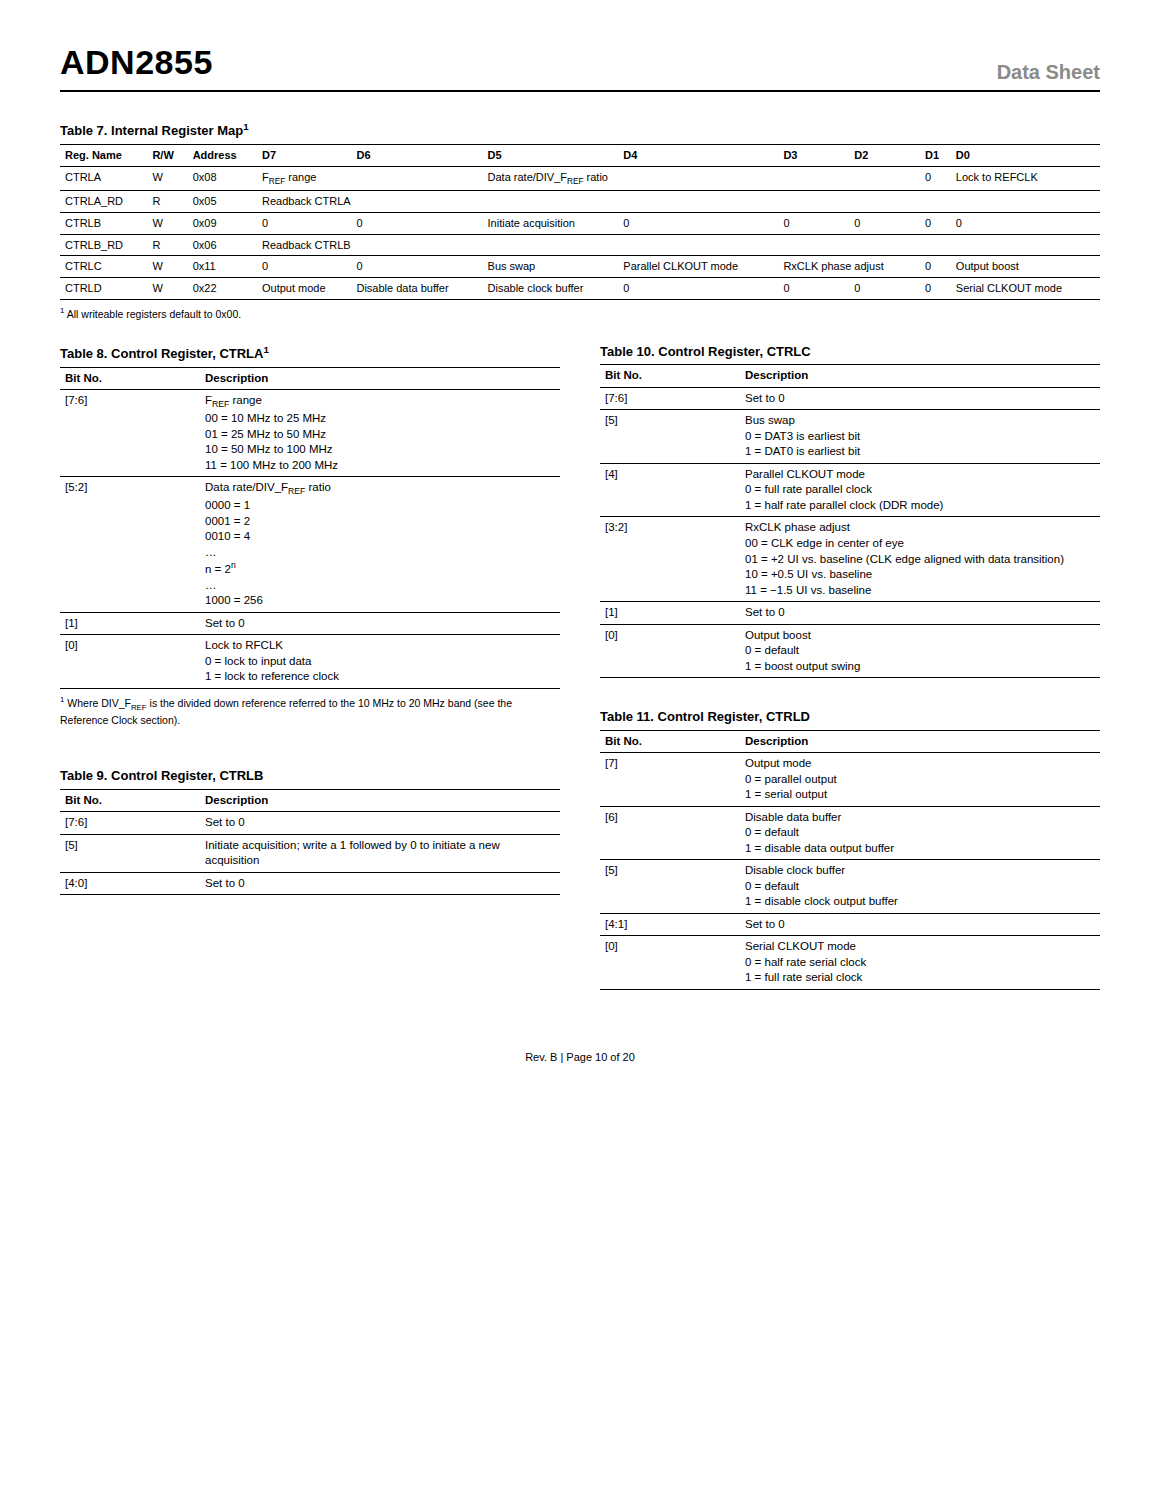ADN2855
Data Sheet
Table 7. Internal Register Map1
| Reg. Name | R/W | Address | D7 | D6 | D5 | D4 | D3 | D2 | D1 | D0 |
| --- | --- | --- | --- | --- | --- | --- | --- | --- | --- | --- |
| CTRLA | W | 0x08 | F REF range | Data rate/DIV_F REF ratio | 0 | Lock to REFCLK |
| CTRLA_RD | R | 0x05 | Readback CTRLA |
| CTRLB | W | 0x09 | 0 | 0 | Initiate acquisition | 0 | 0 | 0 | 0 | 0 |
| CTRLB_RD | R | 0x06 | Readback CTRLB |
| CTRLC | W | 0x11 | 0 | 0 | Bus swap | Parallel CLKOUT mode | RxCLK phase adjust | 0 | Output boost |
| CTRLD | W | 0x22 | Output mode | Disable data buffer | Disable clock buffer | 0 | 0 | 0 | 0 | Serial CLKOUT mode |
1 All writeable registers default to 0x00.
Table 8. Control Register, CTRLA1
| Bit No. | Description |
| --- | --- |
| [7:6] | F REF range 00 = 10 MHz to 25 MHz 01 = 25 MHz to 50 MHz 10 = 50 MHz to 100 MHz 11 = 100 MHz to 200 MHz |
| [5:2] | Data rate/DIV_F REF ratio 0000 = 1 0001 = 2 0010 = 4 … n = 2 n … 1000 = 256 |
| [1] | Set to 0 |
| [0] | Lock to RFCLK 0 = lock to input data 1 = lock to reference clock |
1 Where DIV_FREF is the divided down reference referred to the 10 MHz to 20 MHz band (see the Reference Clock section).
Table 9. Control Register, CTRLB
| Bit No. | Description |
| --- | --- |
| [7:6] | Set to 0 |
| [5] | Initiate acquisition; write a 1 followed by 0 to initiate a new acquisition |
| [4:0] | Set to 0 |
Table 10. Control Register, CTRLC
| Bit No. | Description |
| --- | --- |
| [7:6] | Set to 0 |
| [5] | Bus swap 0 = DAT3 is earliest bit 1 = DAT0 is earliest bit |
| [4] | Parallel CLKOUT mode 0 = full rate parallel clock 1 = half rate parallel clock (DDR mode) |
| [3:2] | RxCLK phase adjust 00 = CLK edge in center of eye 01 = +2 UI vs. baseline (CLK edge aligned with data transition) 10 = +0.5 UI vs. baseline 11 = −1.5 UI vs. baseline |
| [1] | Set to 0 |
| [0] | Output boost 0 = default 1 = boost output swing |
Table 11. Control Register, CTRLD
| Bit No. | Description |
| --- | --- |
| [7] | Output mode 0 = parallel output 1 = serial output |
| [6] | Disable data buffer 0 = default 1 = disable data output buffer |
| [5] | Disable clock buffer 0 = default 1 = disable clock output buffer |
| [4:1] | Set to 0 |
| [0] | Serial CLKOUT mode 0 = half rate serial clock 1 = full rate serial clock |
Rev. B | Page 10 of 20